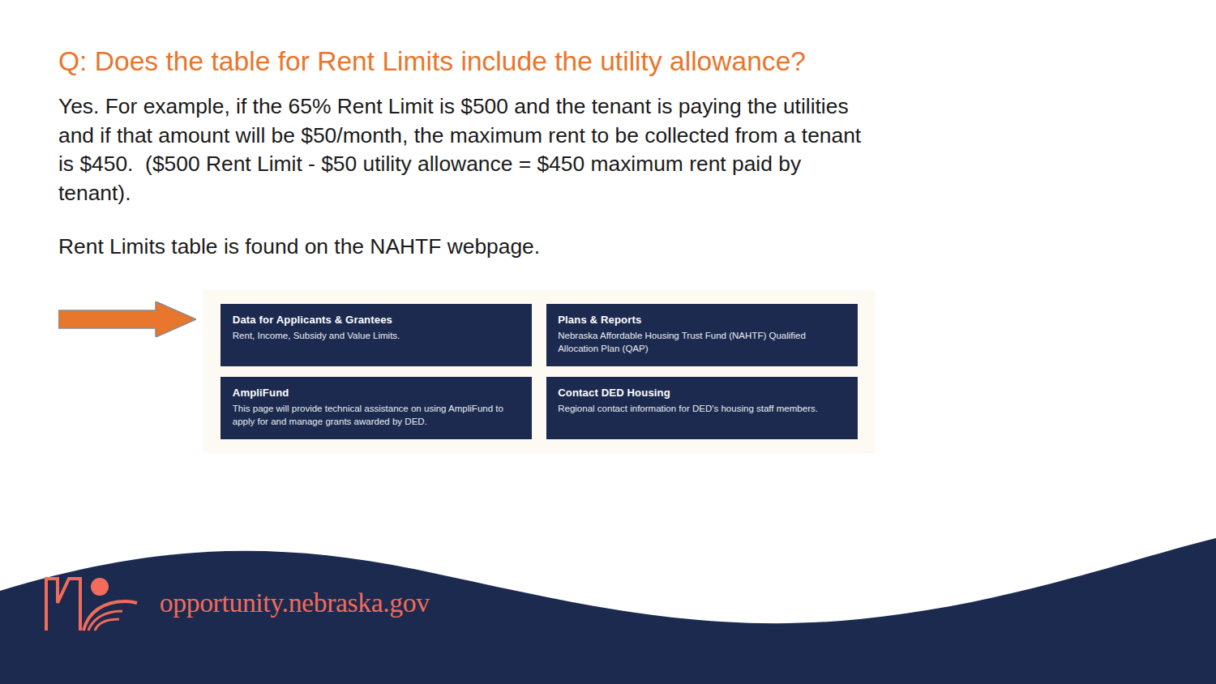Q: Does the table for Rent Limits include the utility allowance?
Yes. For example, if the 65% Rent Limit is $500 and the tenant is paying the utilities and if that amount will be $50/month, the maximum rent to be collected from a tenant is $450. ($500 Rent Limit - $50 utility allowance = $450 maximum rent paid by tenant).
Rent Limits table is found on the NAHTF webpage.
Data for Applicants & Grantees
Rent, Income, Subsidy and Value Limits.
Plans & Reports
Nebraska Affordable Housing Trust Fund (NAHTF) Qualified Allocation Plan (QAP)
AmpliFund
This page will provide technical assistance on using AmpliFund to apply for and manage grants awarded by DED.
Contact DED Housing
Regional contact information for DED's housing staff members.
opportunity.nebraska.gov